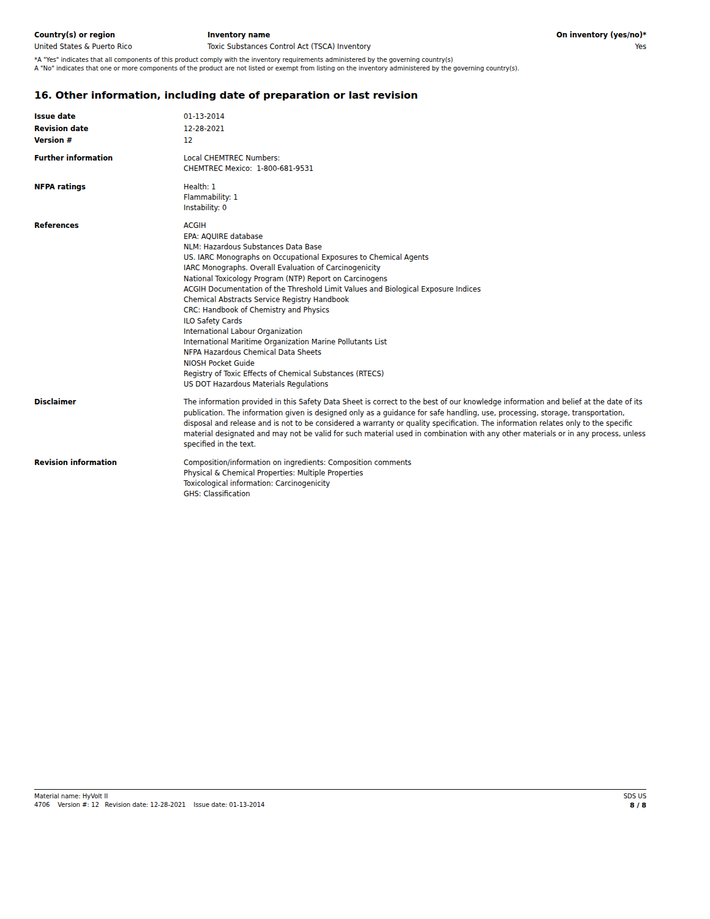| Country(s) or region | Inventory name | On inventory (yes/no)* |
| --- | --- | --- |
| United States & Puerto Rico | Toxic Substances Control Act (TSCA) Inventory | Yes |
*A "Yes" indicates that all components of this product comply with the inventory requirements administered by the governing country(s)
A "No" indicates that one or more components of the product are not listed or exempt from listing on the inventory administered by the governing country(s).
16. Other information, including date of preparation or last revision
| Issue date | 01-13-2014 |
| Revision date | 12-28-2021 |
| Version # | 12 |
| Further information | Local CHEMTREC Numbers: CHEMTREC Mexico: 1-800-681-9531 |
| NFPA ratings | Health: 1 Flammability: 1 Instability: 0 |
| References | ACGIH EPA: AQUIRE database NLM: Hazardous Substances Data Base US. IARC Monographs on Occupational Exposures to Chemical Agents IARC Monographs. Overall Evaluation of Carcinogenicity National Toxicology Program (NTP) Report on Carcinogens ACGIH Documentation of the Threshold Limit Values and Biological Exposure Indices Chemical Abstracts Service Registry Handbook CRC: Handbook of Chemistry and Physics ILO Safety Cards International Labour Organization International Maritime Organization Marine Pollutants List NFPA Hazardous Chemical Data Sheets NIOSH Pocket Guide Registry of Toxic Effects of Chemical Substances (RTECS) US DOT Hazardous Materials Regulations |
| Disclaimer | The information provided in this Safety Data Sheet is correct to the best of our knowledge information and belief at the date of its publication. The information given is designed only as a guidance for safe handling, use, processing, storage, transportation, disposal and release and is not to be considered a warranty or quality specification. The information relates only to the specific material designated and may not be valid for such material used in combination with any other materials or in any process, unless specified in the text. |
| Revision information | Composition/information on ingredients: Composition comments Physical & Chemical Properties: Multiple Properties Toxicological information: Carcinogenicity GHS: Classification |
| Material name: HyVolt II | SDS US |
| 4706 Version #: 12 Revision date: 12-28-2021 Issue date: 01-13-2014 | 8 / 8 |